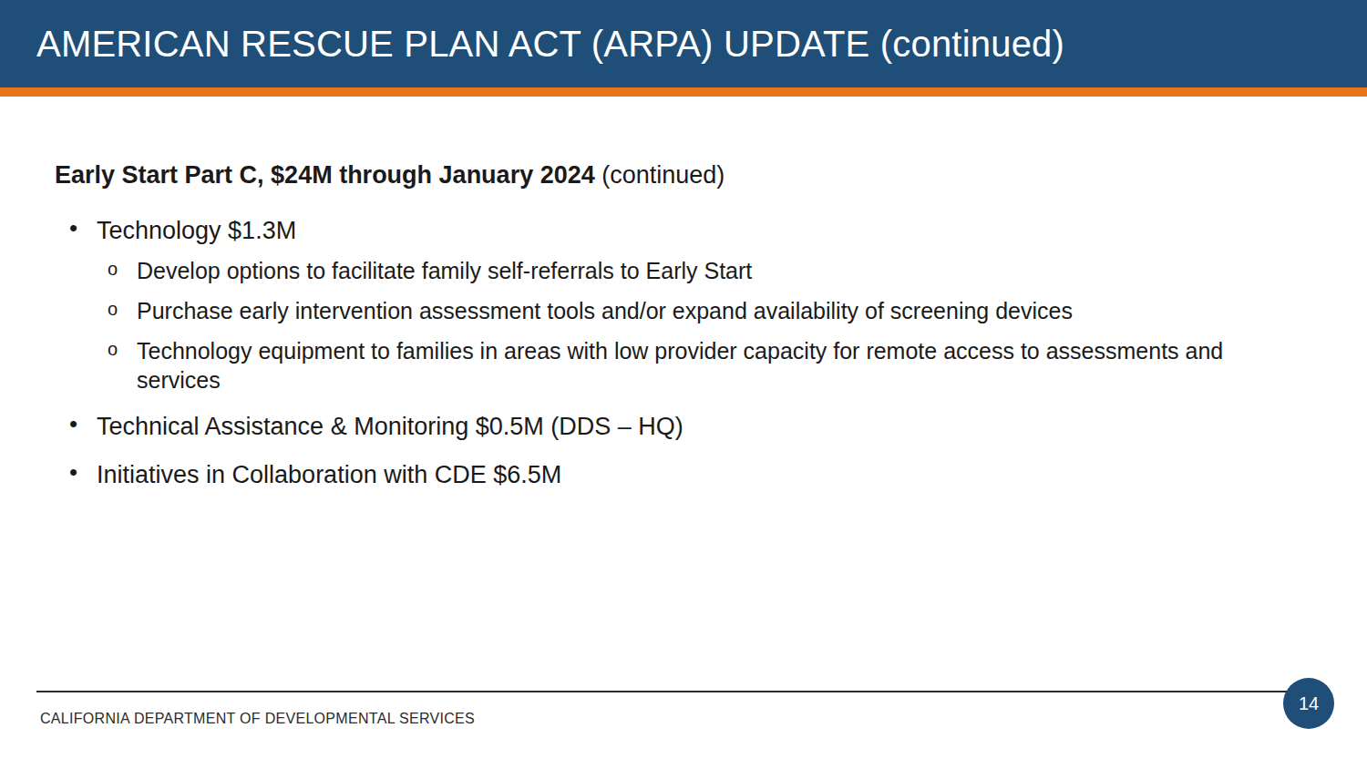AMERICAN RESCUE PLAN ACT (ARPA) UPDATE (continued)
Early Start Part C, $24M through January 2024 (continued)
Technology $1.3M
Develop options to facilitate family self-referrals to Early Start
Purchase early intervention assessment tools and/or expand availability of screening devices
Technology equipment to families in areas with low provider capacity for remote access to assessments and services
Technical Assistance & Monitoring $0.5M (DDS – HQ)
Initiatives in Collaboration with CDE $6.5M
CALIFORNIA DEPARTMENT OF DEVELOPMENTAL SERVICES
14